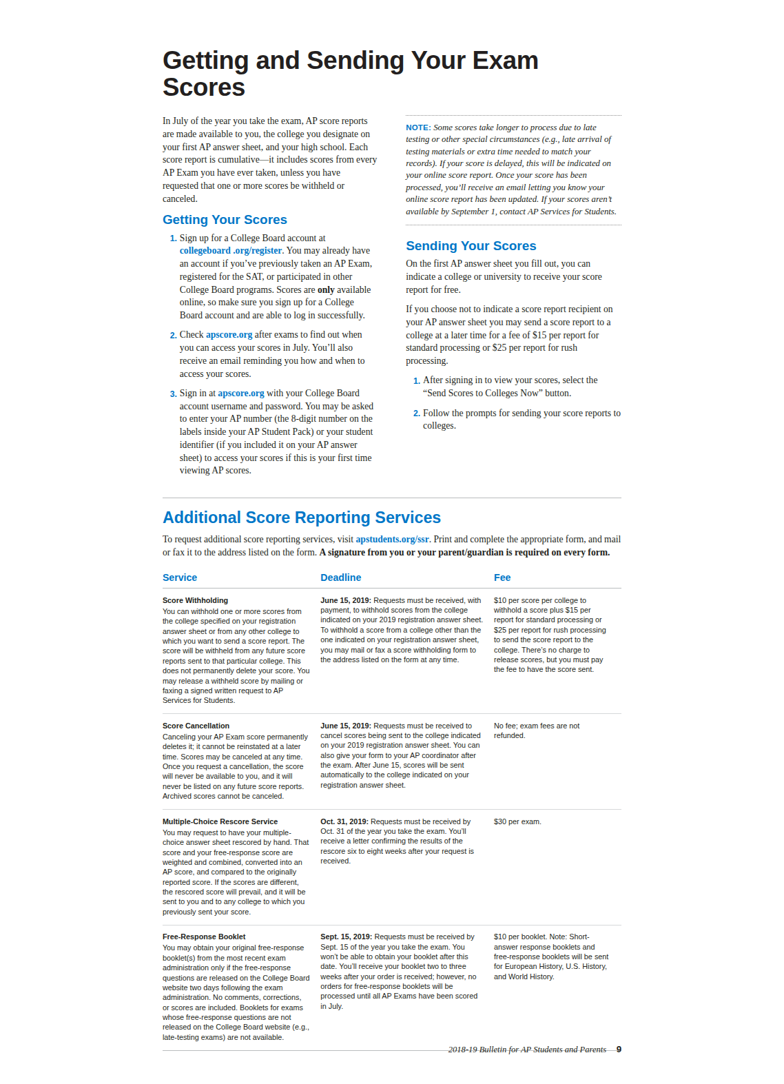Getting and Sending Your Exam Scores
In July of the year you take the exam, AP score reports are made available to you, the college you designate on your first AP answer sheet, and your high school. Each score report is cumulative—it includes scores from every AP Exam you have ever taken, unless you have requested that one or more scores be withheld or canceled.
Getting Your Scores
Sign up for a College Board account at collegeboard .org/register. You may already have an account if you’ve previously taken an AP Exam, registered for the SAT, or participated in other College Board programs. Scores are only available online, so make sure you sign up for a College Board account and are able to log in successfully.
Check apscore.org after exams to find out when you can access your scores in July. You’ll also receive an email reminding you how and when to access your scores.
Sign in at apscore.org with your College Board account username and password. You may be asked to enter your AP number (the 8-digit number on the labels inside your AP Student Pack) or your student identifier (if you included it on your AP answer sheet) to access your scores if this is your first time viewing AP scores.
NOTE: Some scores take longer to process due to late testing or other special circumstances (e.g., late arrival of testing materials or extra time needed to match your records). If your score is delayed, this will be indicated on your online score report. Once your score has been processed, you’ll receive an email letting you know your online score report has been updated. If your scores aren’t available by September 1, contact AP Services for Students.
Sending Your Scores
On the first AP answer sheet you fill out, you can indicate a college or university to receive your score report for free.
If you choose not to indicate a score report recipient on your AP answer sheet you may send a score report to a college at a later time for a fee of $15 per report for standard processing or $25 per report for rush processing.
After signing in to view your scores, select the “Send Scores to Colleges Now” button.
Follow the prompts for sending your score reports to colleges.
Additional Score Reporting Services
To request additional score reporting services, visit apstudents.org/ssr. Print and complete the appropriate form, and mail or fax it to the address listed on the form. A signature from you or your parent/guardian is required on every form.
| Service | Deadline | Fee |
| --- | --- | --- |
| Score Withholding You can withhold one or more scores from the college specified on your registration answer sheet or from any other college to which you want to send a score report. The score will be withheld from any future score reports sent to that particular college. This does not permanently delete your score. You may release a withheld score by mailing or faxing a signed written request to AP Services for Students. | June 15, 2019: Requests must be received, with payment, to withhold scores from the college indicated on your 2019 registration answer sheet. To withhold a score from a college other than the one indicated on your registration answer sheet, you may mail or fax a score withholding form to the address listed on the form at any time. | $10 per score per college to withhold a score plus $15 per report for standard processing or $25 per report for rush processing to send the score report to the college. There’s no charge to release scores, but you must pay the fee to have the score sent. |
| Score Cancellation Canceling your AP Exam score permanently deletes it; it cannot be reinstated at a later time. Scores may be canceled at any time. Once you request a cancellation, the score will never be available to you, and it will never be listed on any future score reports. Archived scores cannot be canceled. | June 15, 2019: Requests must be received to cancel scores being sent to the college indicated on your 2019 registration answer sheet. You can also give your form to your AP coordinator after the exam. After June 15, scores will be sent automatically to the college indicated on your registration answer sheet. | No fee; exam fees are not refunded. |
| Multiple-Choice Rescore Service You may request to have your multiple-choice answer sheet rescored by hand. That score and your free-response score are weighted and combined, converted into an AP score, and compared to the originally reported score. If the scores are different, the rescored score will prevail, and it will be sent to you and to any college to which you previously sent your score. | Oct. 31, 2019: Requests must be received by Oct. 31 of the year you take the exam. You’ll receive a letter confirming the results of the rescore six to eight weeks after your request is received. | $30 per exam. |
| Free-Response Booklet You may obtain your original free-response booklet(s) from the most recent exam administration only if the free-response questions are released on the College Board website two days following the exam administration. No comments, corrections, or scores are included. Booklets for exams whose free-response questions are not released on the College Board website (e.g., late-testing exams) are not available. | Sept. 15, 2019: Requests must be received by Sept. 15 of the year you take the exam. You won’t be able to obtain your booklet after this date. You’ll receive your booklet two to three weeks after your order is received; however, no orders for free-response booklets will be processed until all AP Exams have been scored in July. | $10 per booklet. Note: Short-answer response booklets and free-response booklets will be sent for European History, U.S. History, and World History. |
2018-19 Bulletin for AP Students and Parents 9